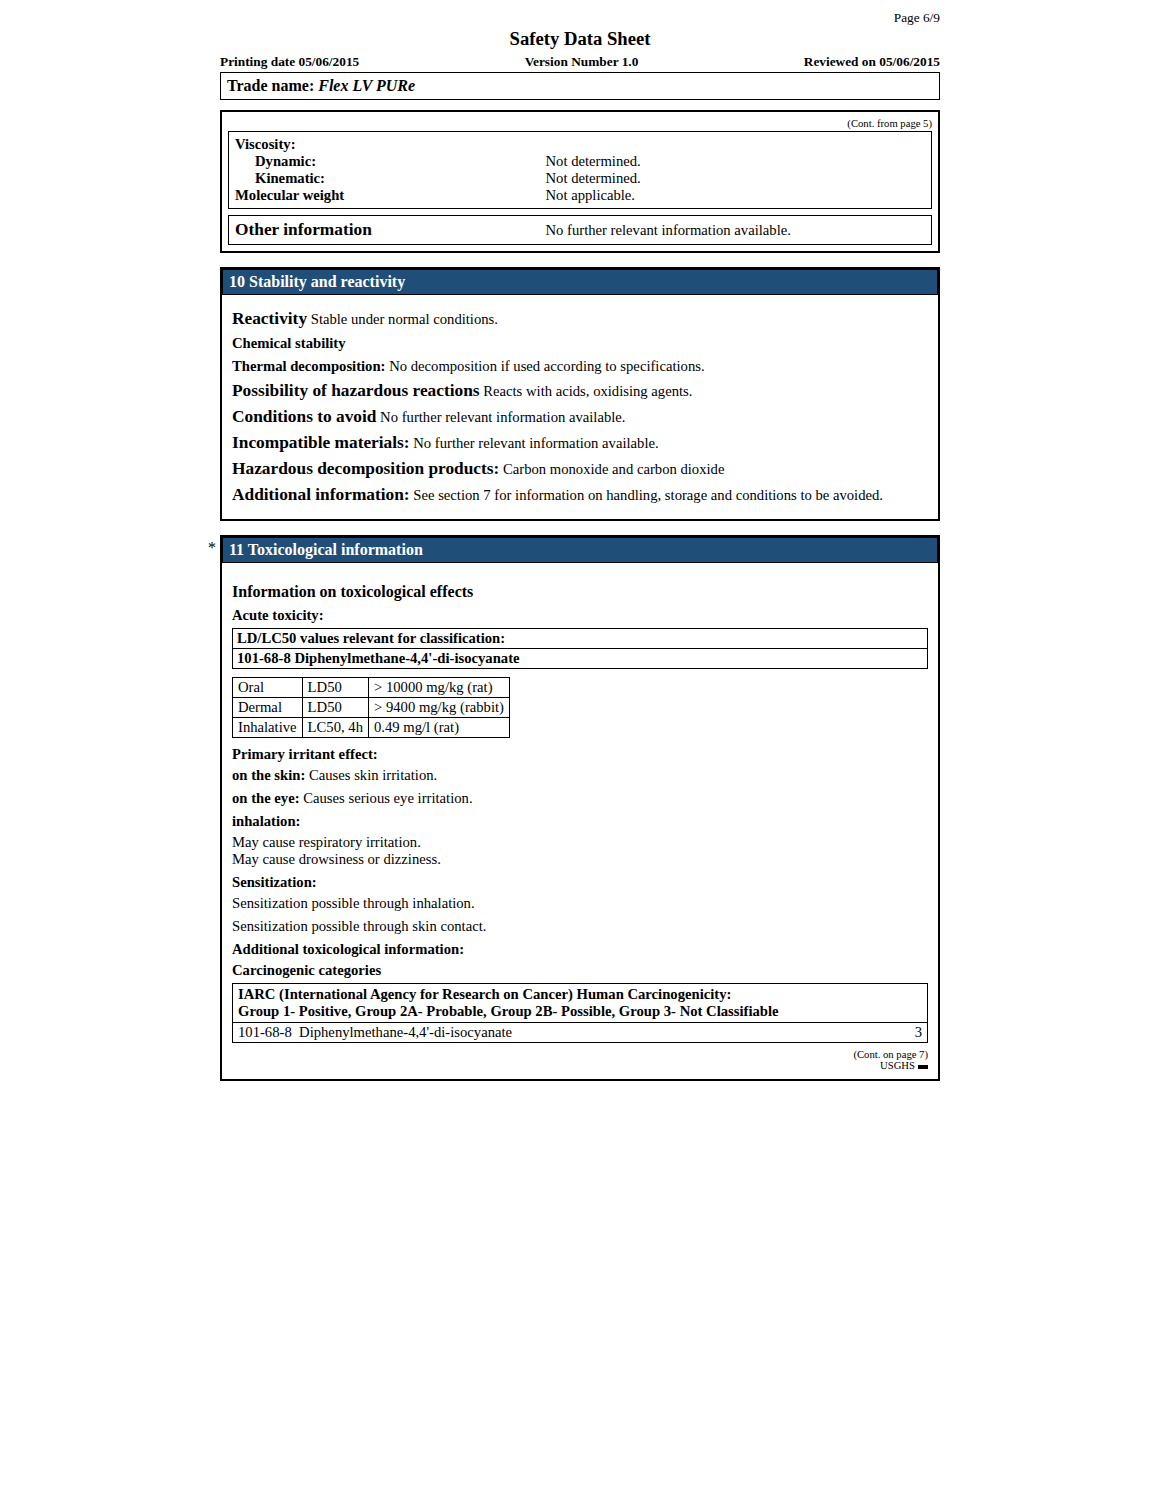Page 6/9
Safety Data Sheet
Printing date 05/06/2015 Version Number 1.0 Reviewed on 05/06/2015
Trade name: Flex LV PURe
(Cont. from page 5)
| Viscosity: | |
| Dynamic: | Not determined. |
| Kinematic: | Not determined. |
| Molecular weight | Not applicable. |
| Other information | No further relevant information available. |
10 Stability and reactivity
Reactivity Stable under normal conditions.
Chemical stability
Thermal decomposition: No decomposition if used according to specifications.
Possibility of hazardous reactions Reacts with acids, oxidising agents.
Conditions to avoid No further relevant information available.
Incompatible materials: No further relevant information available.
Hazardous decomposition products: Carbon monoxide and carbon dioxide
Additional information: See section 7 for information on handling, storage and conditions to be avoided.
*
11 Toxicological information
Information on toxicological effects
Acute toxicity:
| LD/LC50 values relevant for classification: |
| 101-68-8 Diphenylmethane-4,4'-di-isocyanate |
| Oral | LD50 | > 10000 mg/kg (rat) |
| Dermal | LD50 | > 9400 mg/kg (rabbit) |
| Inhalative | LC50, 4h | 0.49 mg/l (rat) |
Primary irritant effect:
on the skin: Causes skin irritation.
on the eye: Causes serious eye irritation.
inhalation:
May cause respiratory irritation.
May cause drowsiness or dizziness.
Sensitization:
Sensitization possible through inhalation.
Sensitization possible through skin contact.
Additional toxicological information:
Carcinogenic categories
IARC (International Agency for Research on Cancer) Human Carcinogenicity:
Group 1- Positive, Group 2A- Probable, Group 2B- Possible, Group 3- Not Classifiable
101-68-8 Diphenylmethane-4,4'-di-isocyanate 3
(Cont. on page 7) USGHS